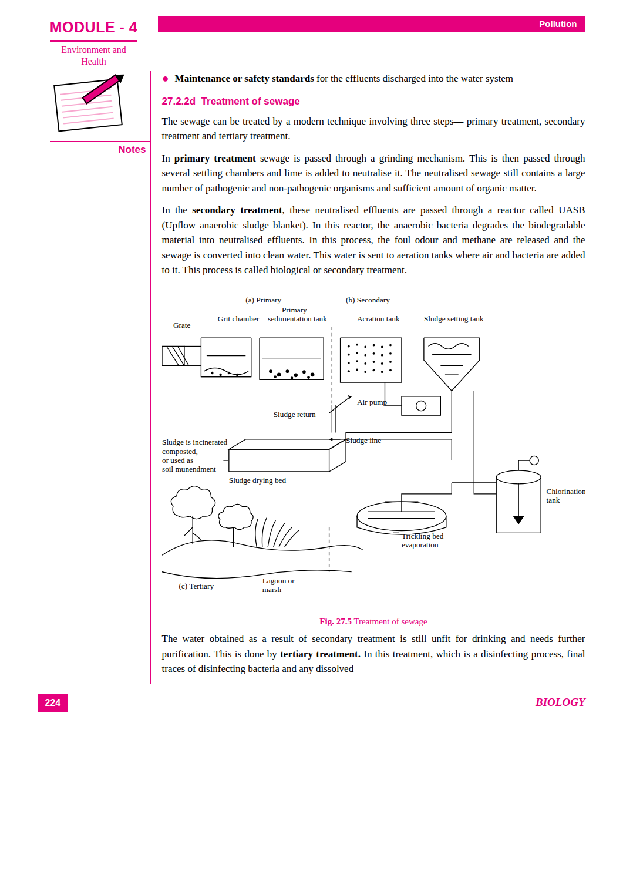MODULE - 4
Environment and
Health
Pollution
Notes
● Maintenance or safety standards for the effluents discharged into the water system
27.2.2d Treatment of sewage
The sewage can be treated by a modern technique involving three steps— primary treatment, secondary treatment and tertiary treatment.
In primary treatment sewage is passed through a grinding mechanism. This is then passed through several settling chambers and lime is added to neutralise it. The neutralised sewage still contains a large number of pathogenic and non-pathogenic organisms and sufficient amount of organic matter.
In the secondary treatment, these neutralised effluents are passed through a reactor called UASB (Upflow anaerobic sludge blanket). In this reactor, the anaerobic bacteria degrades the biodegradable material into neutralised effluents. In this process, the foul odour and methane are released and the sewage is converted into clean water. This water is sent to aeration tanks where air and bacteria are added to it. This process is called biological or secondary treatment.
(a) Primary (b) Secondary Primary Grit chamber sedimentation tank Acration tank Sludge setting tank Grate Air pump Sludge return Sludge line Sludge drying bed Sludge is incinerated composted, or used as soil munendment Chlorination tank Trickling bed evaporation (c) Tertiary Lagoon or marsh
Fig. 27.5 Treatment of sewage
The water obtained as a result of secondary treatment is still unfit for drinking and needs further purification. This is done by tertiary treatment. In this treatment, which is a disinfecting process, final traces of disinfecting bacteria and any dissolved
224
BIOLOGY